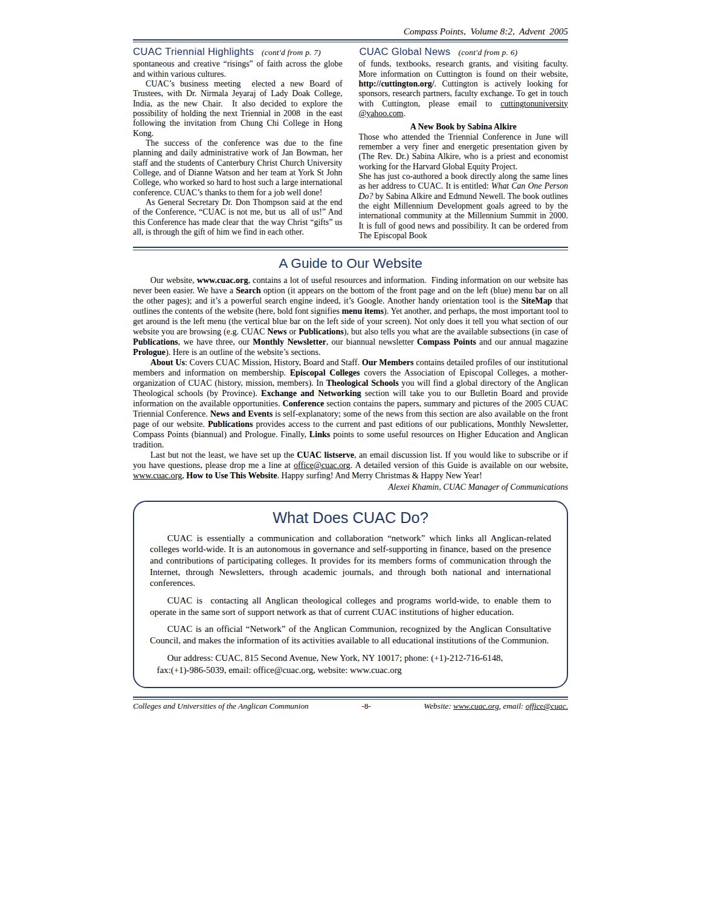Compass Points, Volume 8:2, Advent 2005
CUAC Triennial Highlights (cont'd from p. 7)
CUAC Global News (cont'd from p. 6)
spontaneous and creative “risings” of faith across the globe and within various cultures.
CUAC’s business meeting elected a new Board of Trustees, with Dr. Nirmala Jeyaraj of Lady Doak College, India, as the new Chair. It also decided to explore the possibility of holding the next Triennial in 2008 in the east following the invitation from Chung Chi College in Hong Kong.
The success of the conference was due to the fine planning and daily administrative work of Jan Bowman, her staff and the students of Canterbury Christ Church University College, and of Dianne Watson and her team at York St John College, who worked so hard to host such a large international conference. CUAC’s thanks to them for a job well done!
As General Secretary Dr. Don Thompson said at the end of the Conference, “CUAC is not me, but us all of us!” And this Conference has made clear that the way Christ “gifts” us all, is through the gift of him we find in each other.
of funds, textbooks, research grants, and visiting faculty. More information on Cuttington is found on their website, http://cuttington.org/. Cuttington is actively looking for sponsors, research partners, faculty exchange. To get in touch with Cuttington, please email to cuttingtonuniversity @yahoo.com.
A New Book by Sabina Alkire
Those who attended the Triennial Conference in June will remember a very finer and energetic presentation given by (The Rev. Dr.) Sabina Alkire, who is a priest and economist working for the Harvard Global Equity Project.
She has just co-authored a book directly along the same lines as her address to CUAC. It is entitled: What Can One Person Do? by Sabina Alkire and Edmund Newell. The book outlines the eight Millennium Development goals agreed to by the international community at the Millennium Summit in 2000. It is full of good news and possibility. It can be ordered from The Episcopal Book
A Guide to Our Website
Our website, www.cuac.org, contains a lot of useful resources and information. Finding information on our website has never been easier. We have a Search option (it appears on the bottom of the front page and on the left (blue) menu bar on all the other pages); and it’s a powerful search engine indeed, it’s Google. Another handy orientation tool is the SiteMap that outlines the contents of the website (here, bold font signifies menu items). Yet another, and perhaps, the most important tool to get around is the left menu (the vertical blue bar on the left side of your screen). Not only does it tell you what section of our website you are browsing (e.g. CUAC News or Publications), but also tells you what are the available subsections (in case of Publications, we have three, our Monthly Newsletter, our biannual newsletter Compass Points and our annual magazine Prologue). Here is an outline of the website’s sections.
About Us: Covers CUAC Mission, History, Board and Staff. Our Members contains detailed profiles of our institutional members and information on membership. Episcopal Colleges covers the Association of Episcopal Colleges, a mother-organization of CUAC (history, mission, members). In Theological Schools you will find a global directory of the Anglican Theological schools (by Province). Exchange and Networking section will take you to our Bulletin Board and provide information on the available opportunities. Conference section contains the papers, summary and pictures of the 2005 CUAC Triennial Conference. News and Events is self-explanatory; some of the news from this section are also available on the front page of our website. Publications provides access to the current and past editions of our publications, Monthly Newsletter, Compass Points (biannual) and Prologue. Finally, Links points to some useful resources on Higher Education and Anglican tradition.
Last but not the least, we have set up the CUAC listserve, an email discussion list. If you would like to subscribe or if you have questions, please drop me a line at office@cuac.org. A detailed version of this Guide is available on our website, www.cuac.org, How to Use This Website. Happy surfing! And Merry Christmas & Happy New Year!
Alexei Khamin, CUAC Manager of Communications
What Does CUAC Do?
CUAC is essentially a communication and collaboration “network” which links all Anglican-related colleges world-wide. It is an autonomous in governance and self-supporting in finance, based on the presence and contributions of participating colleges. It provides for its members forms of communication through the Internet, through Newsletters, through academic journals, and through both national and international conferences.
CUAC is contacting all Anglican theological colleges and programs world-wide, to enable them to operate in the same sort of support network as that of current CUAC institutions of higher education.
CUAC is an official “Network” of the Anglican Communion, recognized by the Anglican Consultative Council, and makes the information of its activities available to all educational institutions of the Communion.
Our address: CUAC, 815 Second Avenue, New York, NY 10017; phone: (+1)-212-716-6148,
fax:(+1)-986-5039, email: office@cuac.org, website: www.cuac.org
Colleges and Universities of the Anglican Communion
-8-
Website: www.cuac.org, email: office@cuac.